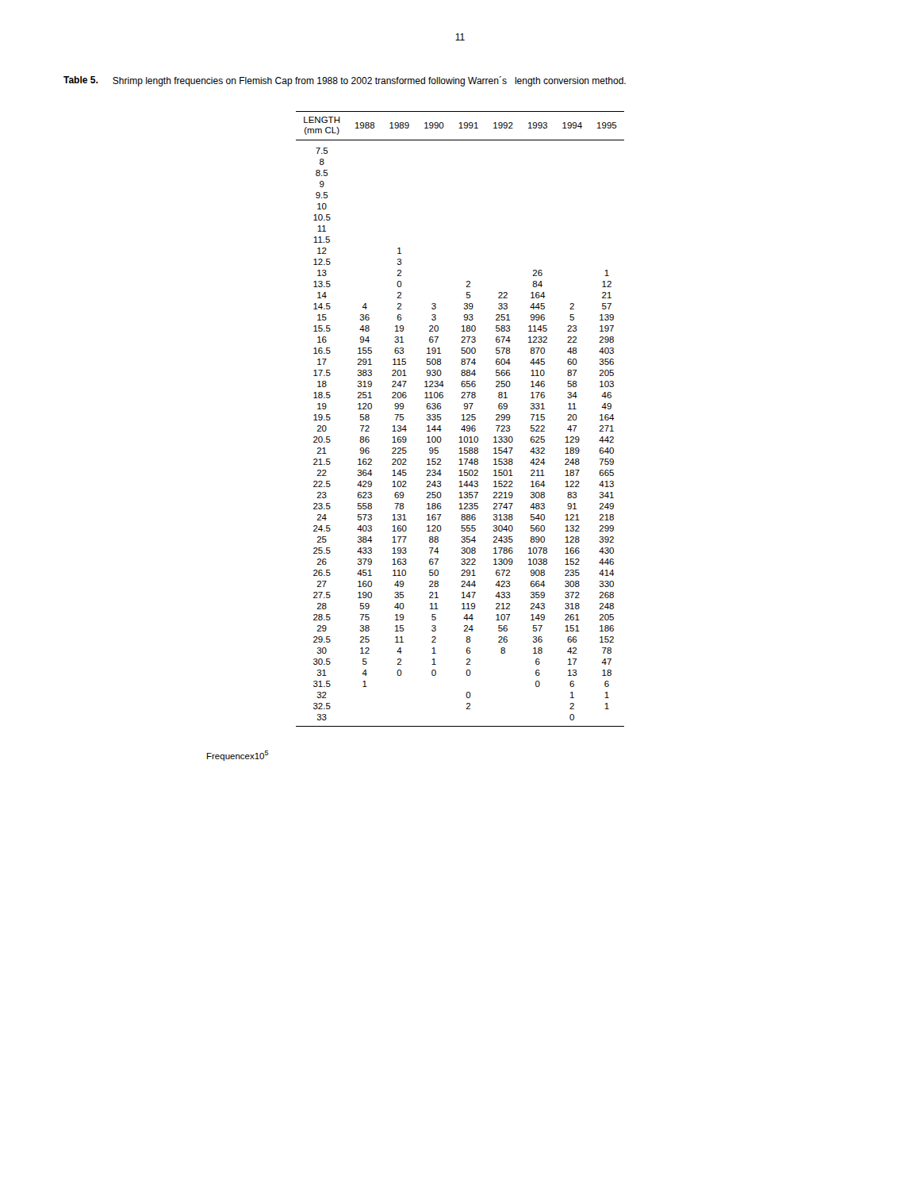11
Table 5.
Shrimp length frequencies on Flemish Cap from 1988 to 2002 transformed following Warren´s length conversion method.
| LENGTH (mm CL) | 1988 | 1989 | 1990 | 1991 | 1992 | 1993 | 1994 | 1995 |
| --- | --- | --- | --- | --- | --- | --- | --- | --- |
| 7.5 | | | | | | | | |
| 8 | | | | | | | | |
| 8.5 | | | | | | | | |
| 9 | | | | | | | | |
| 9.5 | | | | | | | | |
| 10 | | | | | | | | |
| 10.5 | | | | | | | | |
| 11 | | | | | | | | |
| 11.5 | | | | | | | | |
| 12 | | 1 | | | | | | |
| 12.5 | | 3 | | | | | | |
| 13 | | 2 | | | | 26 | | 1 |
| 13.5 | | 0 | | 2 | | 84 | | 12 |
| 14 | | 2 | | 5 | 22 | 164 | | 21 |
| 14.5 | 4 | 2 | 3 | 39 | 33 | 445 | 2 | 57 |
| 15 | 36 | 6 | 3 | 93 | 251 | 996 | 5 | 139 |
| 15.5 | 48 | 19 | 20 | 180 | 583 | 1145 | 23 | 197 |
| 16 | 94 | 31 | 67 | 273 | 674 | 1232 | 22 | 298 |
| 16.5 | 155 | 63 | 191 | 500 | 578 | 870 | 48 | 403 |
| 17 | 291 | 115 | 508 | 874 | 604 | 445 | 60 | 356 |
| 17.5 | 383 | 201 | 930 | 884 | 566 | 110 | 87 | 205 |
| 18 | 319 | 247 | 1234 | 656 | 250 | 146 | 58 | 103 |
| 18.5 | 251 | 206 | 1106 | 278 | 81 | 176 | 34 | 46 |
| 19 | 120 | 99 | 636 | 97 | 69 | 331 | 11 | 49 |
| 19.5 | 58 | 75 | 335 | 125 | 299 | 715 | 20 | 164 |
| 20 | 72 | 134 | 144 | 496 | 723 | 522 | 47 | 271 |
| 20.5 | 86 | 169 | 100 | 1010 | 1330 | 625 | 129 | 442 |
| 21 | 96 | 225 | 95 | 1588 | 1547 | 432 | 189 | 640 |
| 21.5 | 162 | 202 | 152 | 1748 | 1538 | 424 | 248 | 759 |
| 22 | 364 | 145 | 234 | 1502 | 1501 | 211 | 187 | 665 |
| 22.5 | 429 | 102 | 243 | 1443 | 1522 | 164 | 122 | 413 |
| 23 | 623 | 69 | 250 | 1357 | 2219 | 308 | 83 | 341 |
| 23.5 | 558 | 78 | 186 | 1235 | 2747 | 483 | 91 | 249 |
| 24 | 573 | 131 | 167 | 886 | 3138 | 540 | 121 | 218 |
| 24.5 | 403 | 160 | 120 | 555 | 3040 | 560 | 132 | 299 |
| 25 | 384 | 177 | 88 | 354 | 2435 | 890 | 128 | 392 |
| 25.5 | 433 | 193 | 74 | 308 | 1786 | 1078 | 166 | 430 |
| 26 | 379 | 163 | 67 | 322 | 1309 | 1038 | 152 | 446 |
| 26.5 | 451 | 110 | 50 | 291 | 672 | 908 | 235 | 414 |
| 27 | 160 | 49 | 28 | 244 | 423 | 664 | 308 | 330 |
| 27.5 | 190 | 35 | 21 | 147 | 433 | 359 | 372 | 268 |
| 28 | 59 | 40 | 11 | 119 | 212 | 243 | 318 | 248 |
| 28.5 | 75 | 19 | 5 | 44 | 107 | 149 | 261 | 205 |
| 29 | 38 | 15 | 3 | 24 | 56 | 57 | 151 | 186 |
| 29.5 | 25 | 11 | 2 | 8 | 26 | 36 | 66 | 152 |
| 30 | 12 | 4 | 1 | 6 | 8 | 18 | 42 | 78 |
| 30.5 | 5 | 2 | 1 | 2 | | 6 | 17 | 47 |
| 31 | 4 | 0 | 0 | 0 | | 6 | 13 | 18 |
| 31.5 | 1 | | | | | 0 | 6 | 6 |
| 32 | | | | 0 | | | 1 | 1 |
| 32.5 | | | | 2 | | | 2 | 1 |
| 33 | | | | | | | 0 | |
Frequencex105